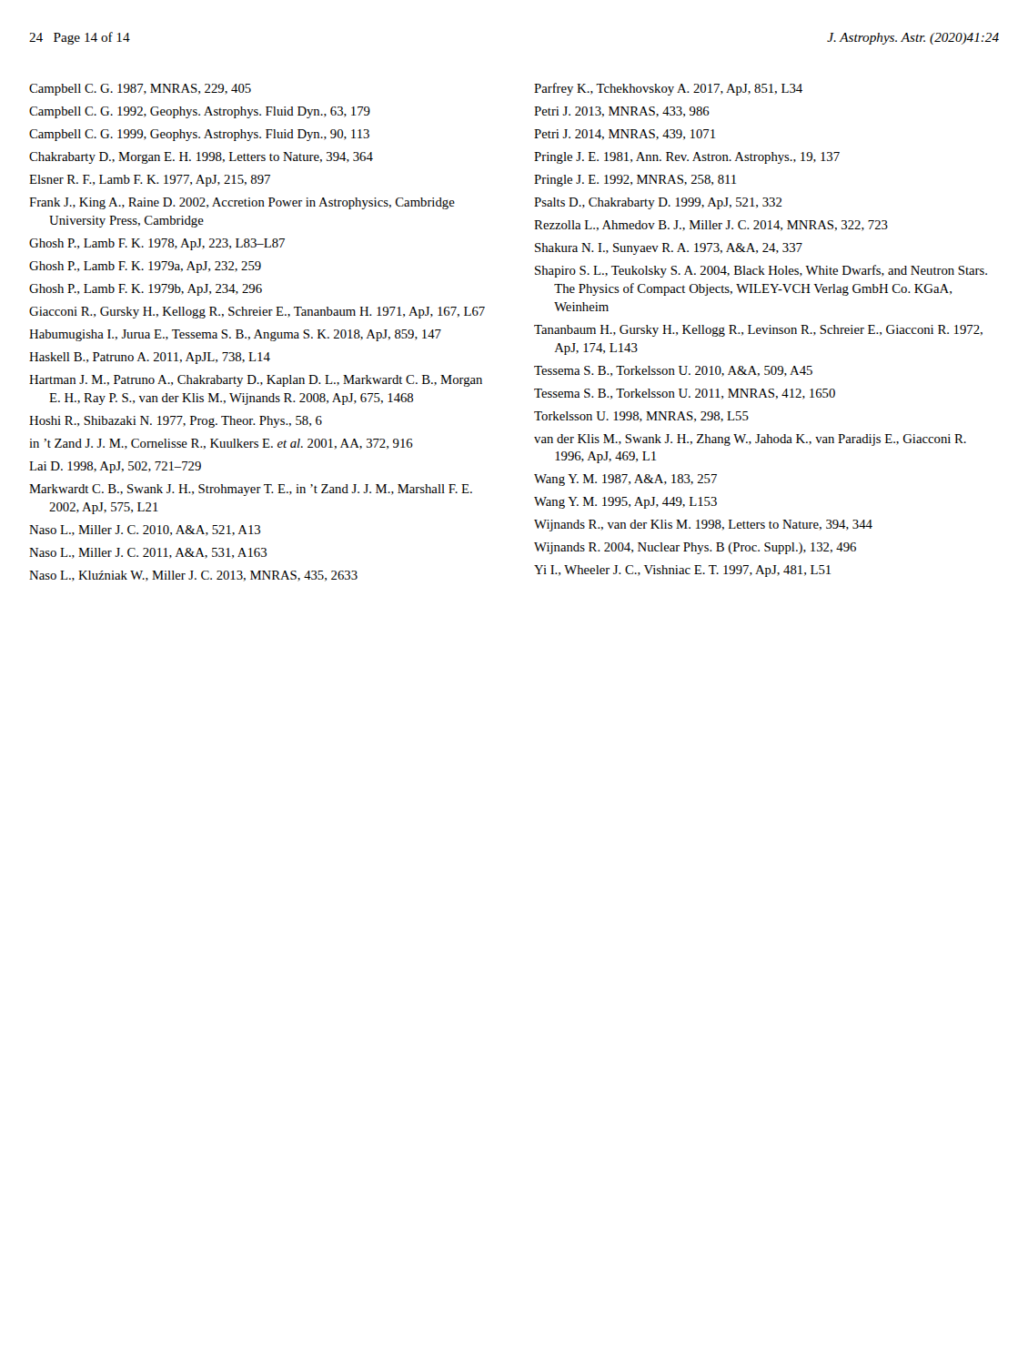24 Page 14 of 14 J. Astrophys. Astr. (2020)41:24
Campbell C. G. 1987, MNRAS, 229, 405
Campbell C. G. 1992, Geophys. Astrophys. Fluid Dyn., 63, 179
Campbell C. G. 1999, Geophys. Astrophys. Fluid Dyn., 90, 113
Chakrabarty D., Morgan E. H. 1998, Letters to Nature, 394, 364
Elsner R. F., Lamb F. K. 1977, ApJ, 215, 897
Frank J., King A., Raine D. 2002, Accretion Power in Astrophysics, Cambridge University Press, Cambridge
Ghosh P., Lamb F. K. 1978, ApJ, 223, L83–L87
Ghosh P., Lamb F. K. 1979a, ApJ, 232, 259
Ghosh P., Lamb F. K. 1979b, ApJ, 234, 296
Giacconi R., Gursky H., Kellogg R., Schreier E., Tananbaum H. 1971, ApJ, 167, L67
Habumugisha I., Jurua E., Tessema S. B., Anguma S. K. 2018, ApJ, 859, 147
Haskell B., Patruno A. 2011, ApJL, 738, L14
Hartman J. M., Patruno A., Chakrabarty D., Kaplan D. L., Markwardt C. B., Morgan E. H., Ray P. S., van der Klis M., Wijnands R. 2008, ApJ, 675, 1468
Hoshi R., Shibazaki N. 1977, Prog. Theor. Phys., 58, 6
in ’t Zand J. J. M., Cornelisse R., Kuulkers E. et al. 2001, AA, 372, 916
Lai D. 1998, ApJ, 502, 721–729
Markwardt C. B., Swank J. H., Strohmayer T. E., in ’t Zand J. J. M., Marshall F. E. 2002, ApJ, 575, L21
Naso L., Miller J. C. 2010, A&A, 521, A13
Naso L., Miller J. C. 2011, A&A, 531, A163
Naso L., Kluźniak W., Miller J. C. 2013, MNRAS, 435, 2633
Parfrey K., Tchekhovskoy A. 2017, ApJ, 851, L34
Petri J. 2013, MNRAS, 433, 986
Petri J. 2014, MNRAS, 439, 1071
Pringle J. E. 1981, Ann. Rev. Astron. Astrophys., 19, 137
Pringle J. E. 1992, MNRAS, 258, 811
Psalts D., Chakrabarty D. 1999, ApJ, 521, 332
Rezzolla L., Ahmedov B. J., Miller J. C. 2014, MNRAS, 322, 723
Shakura N. I., Sunyaev R. A. 1973, A&A, 24, 337
Shapiro S. L., Teukolsky S. A. 2004, Black Holes, White Dwarfs, and Neutron Stars. The Physics of Compact Objects, WILEY-VCH Verlag GmbH Co. KGaA, Weinheim
Tananbaum H., Gursky H., Kellogg R., Levinson R., Schreier E., Giacconi R. 1972, ApJ, 174, L143
Tessema S. B., Torkelsson U. 2010, A&A, 509, A45
Tessema S. B., Torkelsson U. 2011, MNRAS, 412, 1650
Torkelsson U. 1998, MNRAS, 298, L55
van der Klis M., Swank J. H., Zhang W., Jahoda K., van Paradijs E., Giacconi R. 1996, ApJ, 469, L1
Wang Y. M. 1987, A&A, 183, 257
Wang Y. M. 1995, ApJ, 449, L153
Wijnands R., van der Klis M. 1998, Letters to Nature, 394, 344
Wijnands R. 2004, Nuclear Phys. B (Proc. Suppl.), 132, 496
Yi I., Wheeler J. C., Vishniac E. T. 1997, ApJ, 481, L51